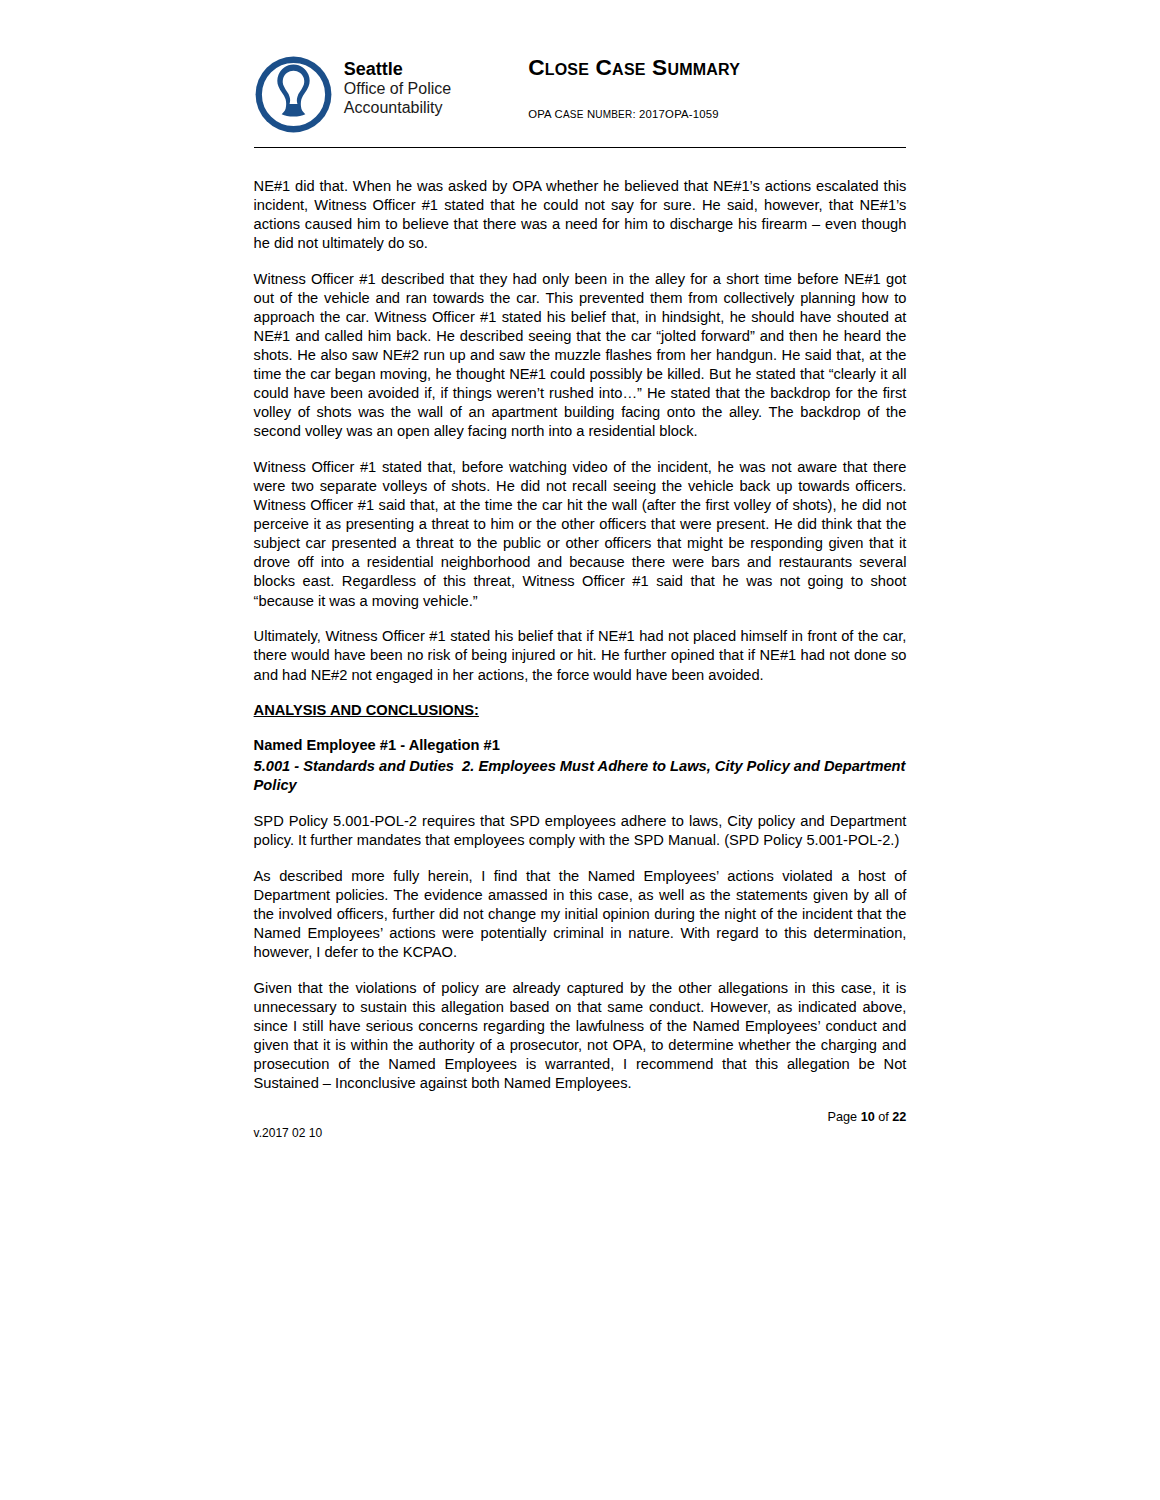Seattle
Office of Police
Accountability
Close Case Summary
OPA CASE NUMBER: 2017OPA-1059
NE#1 did that. When he was asked by OPA whether he believed that NE#1’s actions escalated this incident, Witness Officer #1 stated that he could not say for sure. He said, however, that NE#1’s actions caused him to believe that there was a need for him to discharge his firearm – even though he did not ultimately do so.
Witness Officer #1 described that they had only been in the alley for a short time before NE#1 got out of the vehicle and ran towards the car. This prevented them from collectively planning how to approach the car. Witness Officer #1 stated his belief that, in hindsight, he should have shouted at NE#1 and called him back. He described seeing that the car “jolted forward” and then he heard the shots. He also saw NE#2 run up and saw the muzzle flashes from her handgun. He said that, at the time the car began moving, he thought NE#1 could possibly be killed. But he stated that “clearly it all could have been avoided if, if things weren’t rushed into…” He stated that the backdrop for the first volley of shots was the wall of an apartment building facing onto the alley. The backdrop of the second volley was an open alley facing north into a residential block.
Witness Officer #1 stated that, before watching video of the incident, he was not aware that there were two separate volleys of shots. He did not recall seeing the vehicle back up towards officers. Witness Officer #1 said that, at the time the car hit the wall (after the first volley of shots), he did not perceive it as presenting a threat to him or the other officers that were present. He did think that the subject car presented a threat to the public or other officers that might be responding given that it drove off into a residential neighborhood and because there were bars and restaurants several blocks east. Regardless of this threat, Witness Officer #1 said that he was not going to shoot “because it was a moving vehicle.”
Ultimately, Witness Officer #1 stated his belief that if NE#1 had not placed himself in front of the car, there would have been no risk of being injured or hit. He further opined that if NE#1 had not done so and had NE#2 not engaged in her actions, the force would have been avoided.
ANALYSIS AND CONCLUSIONS:
Named Employee #1 - Allegation #1
5.001 - Standards and Duties 2. Employees Must Adhere to Laws, City Policy and Department Policy
SPD Policy 5.001-POL-2 requires that SPD employees adhere to laws, City policy and Department policy. It further mandates that employees comply with the SPD Manual. (SPD Policy 5.001-POL-2.)
As described more fully herein, I find that the Named Employees’ actions violated a host of Department policies. The evidence amassed in this case, as well as the statements given by all of the involved officers, further did not change my initial opinion during the night of the incident that the Named Employees’ actions were potentially criminal in nature. With regard to this determination, however, I defer to the KCPAO.
Given that the violations of policy are already captured by the other allegations in this case, it is unnecessary to sustain this allegation based on that same conduct. However, as indicated above, since I still have serious concerns regarding the lawfulness of the Named Employees’ conduct and given that it is within the authority of a prosecutor, not OPA, to determine whether the charging and prosecution of the Named Employees is warranted, I recommend that this allegation be Not Sustained – Inconclusive against both Named Employees.
Page 10 of 22
v.2017 02 10